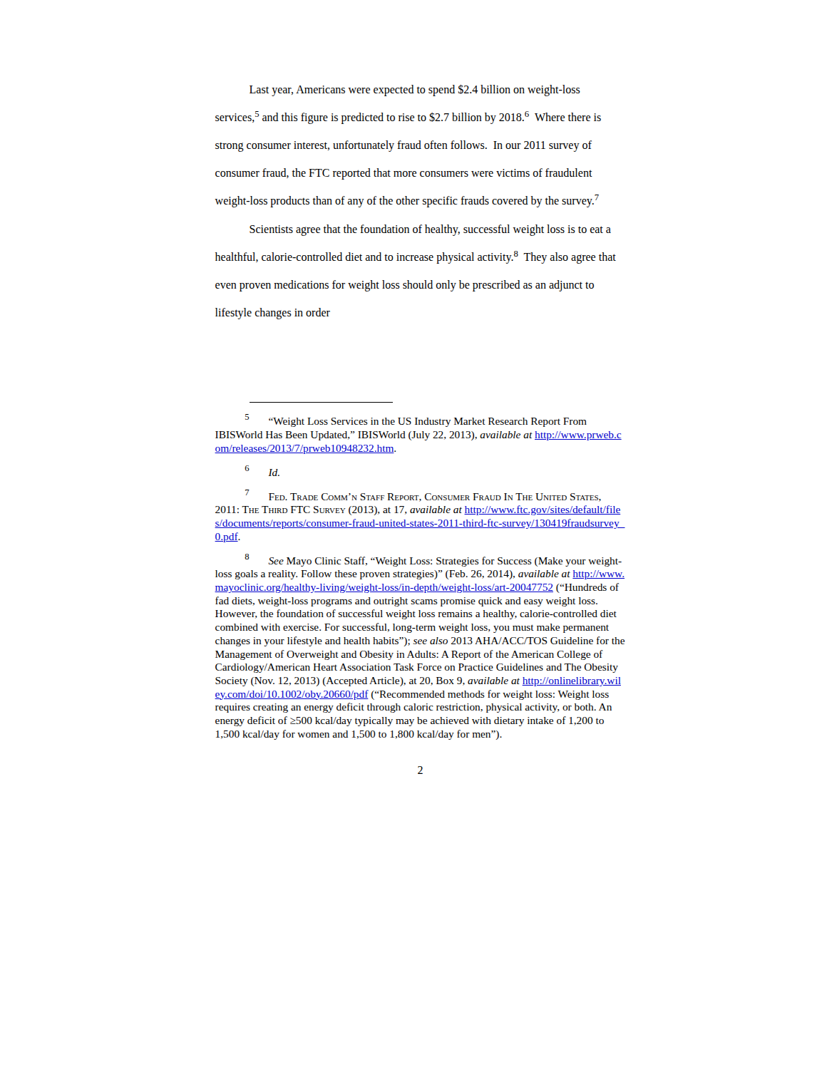Last year, Americans were expected to spend $2.4 billion on weight-loss services,5 and this figure is predicted to rise to $2.7 billion by 2018.6 Where there is strong consumer interest, unfortunately fraud often follows. In our 2011 survey of consumer fraud, the FTC reported that more consumers were victims of fraudulent weight-loss products than of any of the other specific frauds covered by the survey.7
Scientists agree that the foundation of healthy, successful weight loss is to eat a healthful, calorie-controlled diet and to increase physical activity.8 They also agree that even proven medications for weight loss should only be prescribed as an adjunct to lifestyle changes in order
5 “Weight Loss Services in the US Industry Market Research Report From IBISWorld Has Been Updated,” IBISWorld (July 22, 2013), available at http://www.prweb.com/releases/2013/7/prweb10948232.htm.
6 Id.
7 Fed. Trade Comm’n Staff Report, Consumer Fraud In The United States, 2011: The Third FTC Survey (2013), at 17, available at http://www.ftc.gov/sites/default/files/documents/reports/consumer-fraud-united-states-2011-third-ftc-survey/130419fraudsurvey_0.pdf.
8 See Mayo Clinic Staff, “Weight Loss: Strategies for Success (Make your weight-loss goals a reality. Follow these proven strategies)” (Feb. 26, 2014), available at http://www.mayoclinic.org/healthy-living/weight-loss/in-depth/weight-loss/art-20047752 (“Hundreds of fad diets, weight-loss programs and outright scams promise quick and easy weight loss. However, the foundation of successful weight loss remains a healthy, calorie-controlled diet combined with exercise. For successful, long-term weight loss, you must make permanent changes in your lifestyle and health habits”); see also 2013 AHA/ACC/TOS Guideline for the Management of Overweight and Obesity in Adults: A Report of the American College of Cardiology/American Heart Association Task Force on Practice Guidelines and The Obesity Society (Nov. 12, 2013) (Accepted Article), at 20, Box 9, available at http://onlinelibrary.wiley.com/doi/10.1002/oby.20660/pdf (“Recommended methods for weight loss: Weight loss requires creating an energy deficit through caloric restriction, physical activity, or both. An energy deficit of ≥500 kcal/day typically may be achieved with dietary intake of 1,200 to 1,500 kcal/day for women and 1,500 to 1,800 kcal/day for men”).
2